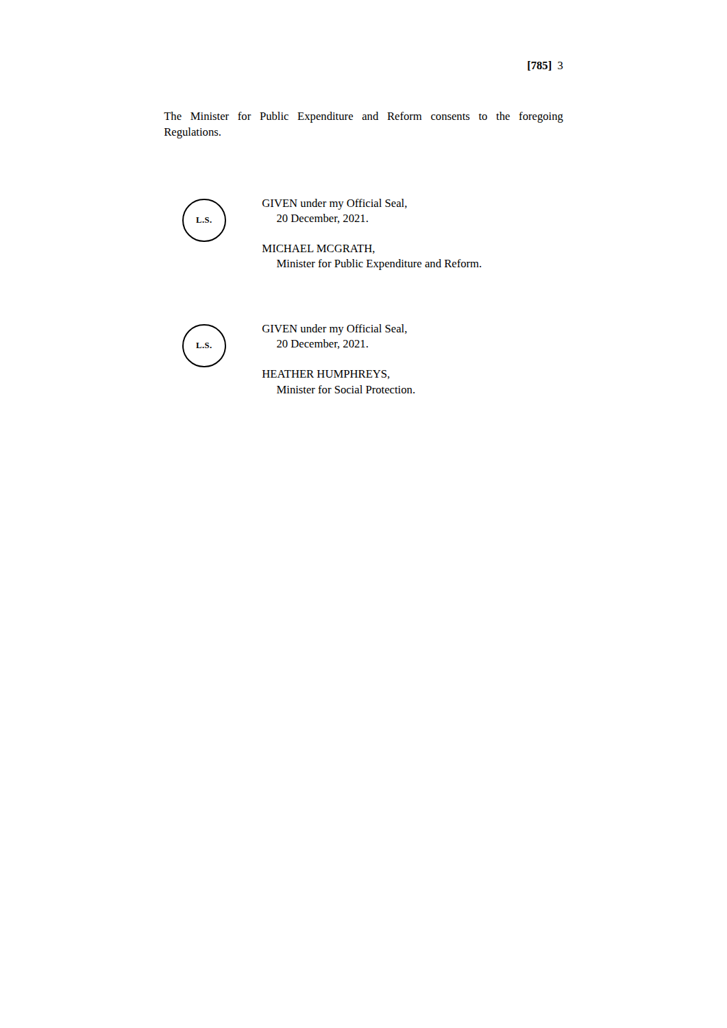[785] 3
The Minister for Public Expenditure and Reform consents to the foregoing Regulations.
L.S.
GIVEN under my Official Seal,
20 December, 2021.
MICHAEL MCGRATH,
Minister for Public Expenditure and Reform.
L.S.
GIVEN under my Official Seal,
20 December, 2021.
HEATHER HUMPHREYS,
Minister for Social Protection.